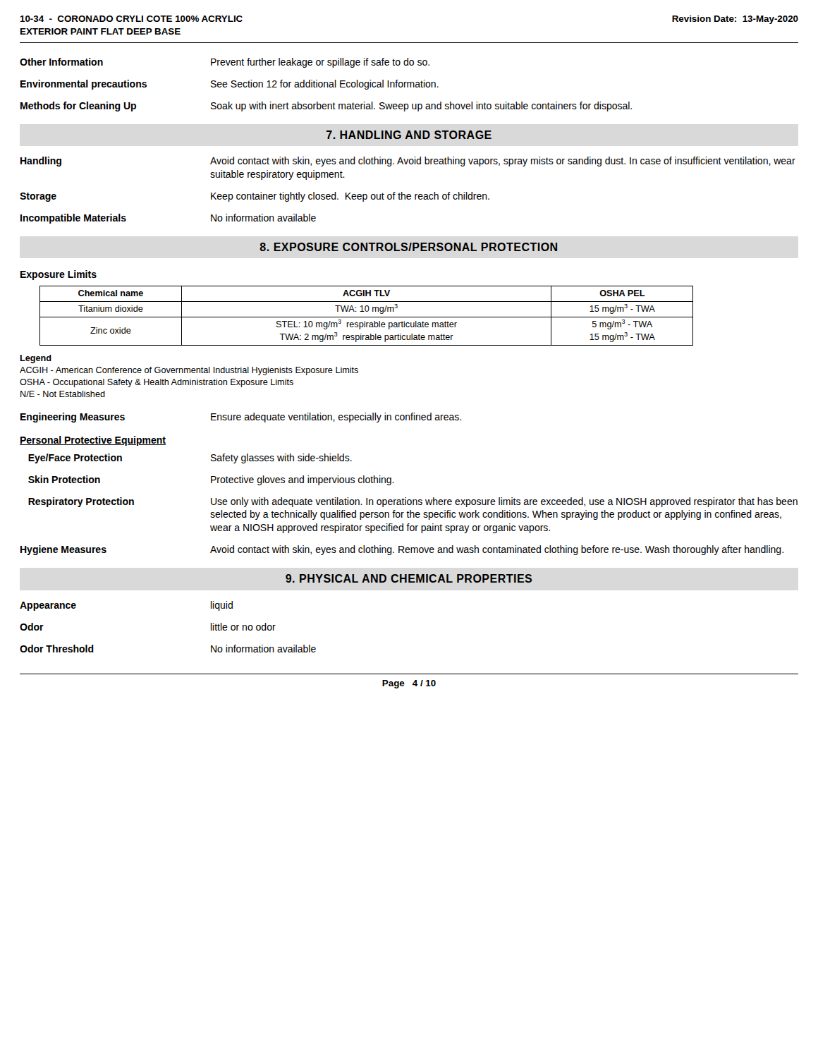10-34 - CORONADO CRYLI COTE 100% ACRYLIC
EXTERIOR PAINT FLAT DEEP BASE
Revision Date: 13-May-2020
Other Information
Prevent further leakage or spillage if safe to do so.
Environmental precautions
See Section 12 for additional Ecological Information.
Methods for Cleaning Up
Soak up with inert absorbent material. Sweep up and shovel into suitable containers for disposal.
7. HANDLING AND STORAGE
Handling
Avoid contact with skin, eyes and clothing. Avoid breathing vapors, spray mists or sanding dust. In case of insufficient ventilation, wear suitable respiratory equipment.
Storage
Keep container tightly closed. Keep out of the reach of children.
Incompatible Materials
No information available
8. EXPOSURE CONTROLS/PERSONAL PROTECTION
Exposure Limits
| Chemical name | ACGIH TLV | OSHA PEL |
| --- | --- | --- |
| Titanium dioxide | TWA: 10 mg/m 3 | 15 mg/m 3 - TWA |
| Zinc oxide | STEL: 10 mg/m 3 respirable particulate matter TWA: 2 mg/m 3 respirable particulate matter | 5 mg/m 3 - TWA 15 mg/m 3 - TWA |
Legend
ACGIH - American Conference of Governmental Industrial Hygienists Exposure Limits
OSHA - Occupational Safety & Health Administration Exposure Limits
N/E - Not Established
Engineering Measures
Ensure adequate ventilation, especially in confined areas.
Personal Protective Equipment
Eye/Face Protection
Safety glasses with side-shields.
Skin Protection
Protective gloves and impervious clothing.
Respiratory Protection
Use only with adequate ventilation. In operations where exposure limits are exceeded, use a NIOSH approved respirator that has been selected by a technically qualified person for the specific work conditions. When spraying the product or applying in confined areas, wear a NIOSH approved respirator specified for paint spray or organic vapors.
Hygiene Measures
Avoid contact with skin, eyes and clothing. Remove and wash contaminated clothing before re-use. Wash thoroughly after handling.
9. PHYSICAL AND CHEMICAL PROPERTIES
Appearance
liquid
Odor
little or no odor
Odor Threshold
No information available
Page 4 / 10